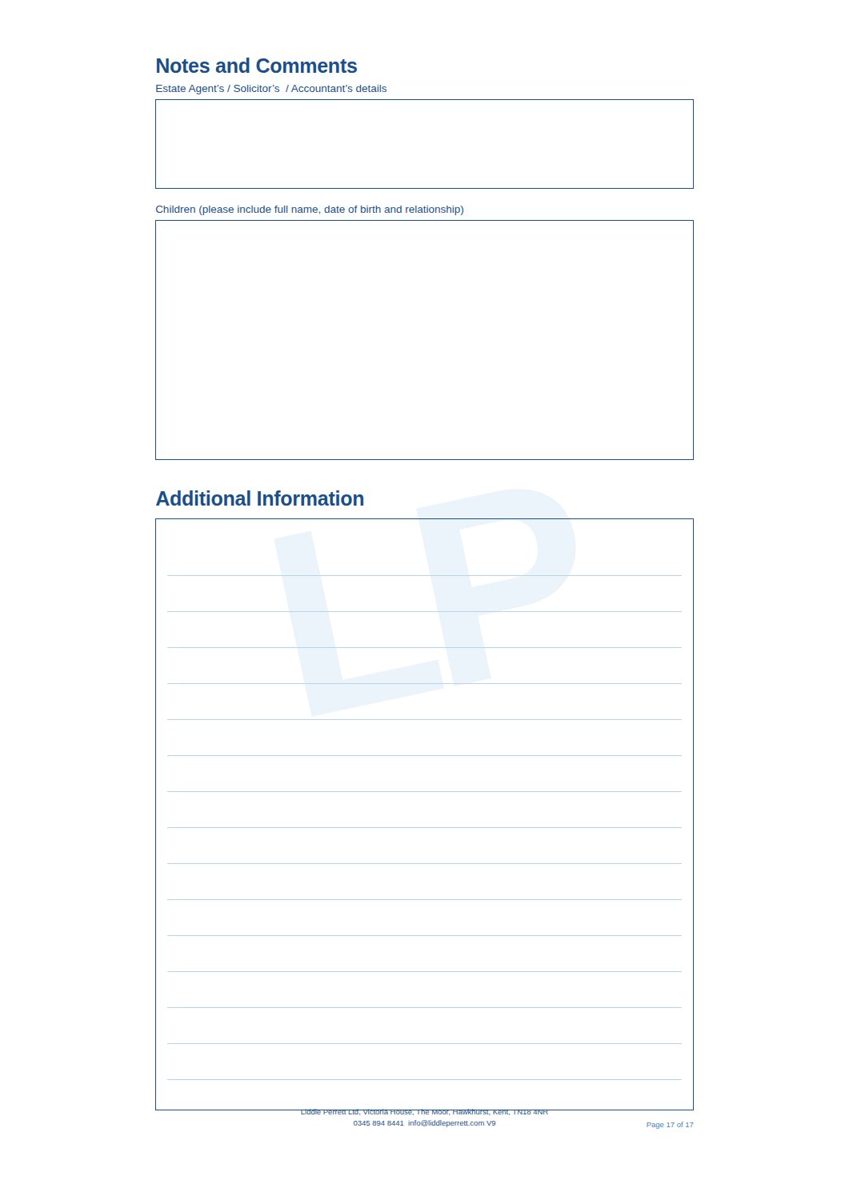LP
Notes and Comments
Estate Agent’s / Solicitor’s / Accountant’s details
Children (please include full name, date of birth and relationship)
Additional Information
Liddle Perrett Ltd, Victoria House, The Moor, Hawkhurst, Kent, TN18 4NR
0345 894 8441 info@liddleperrett.com V9
Page 17 of 17